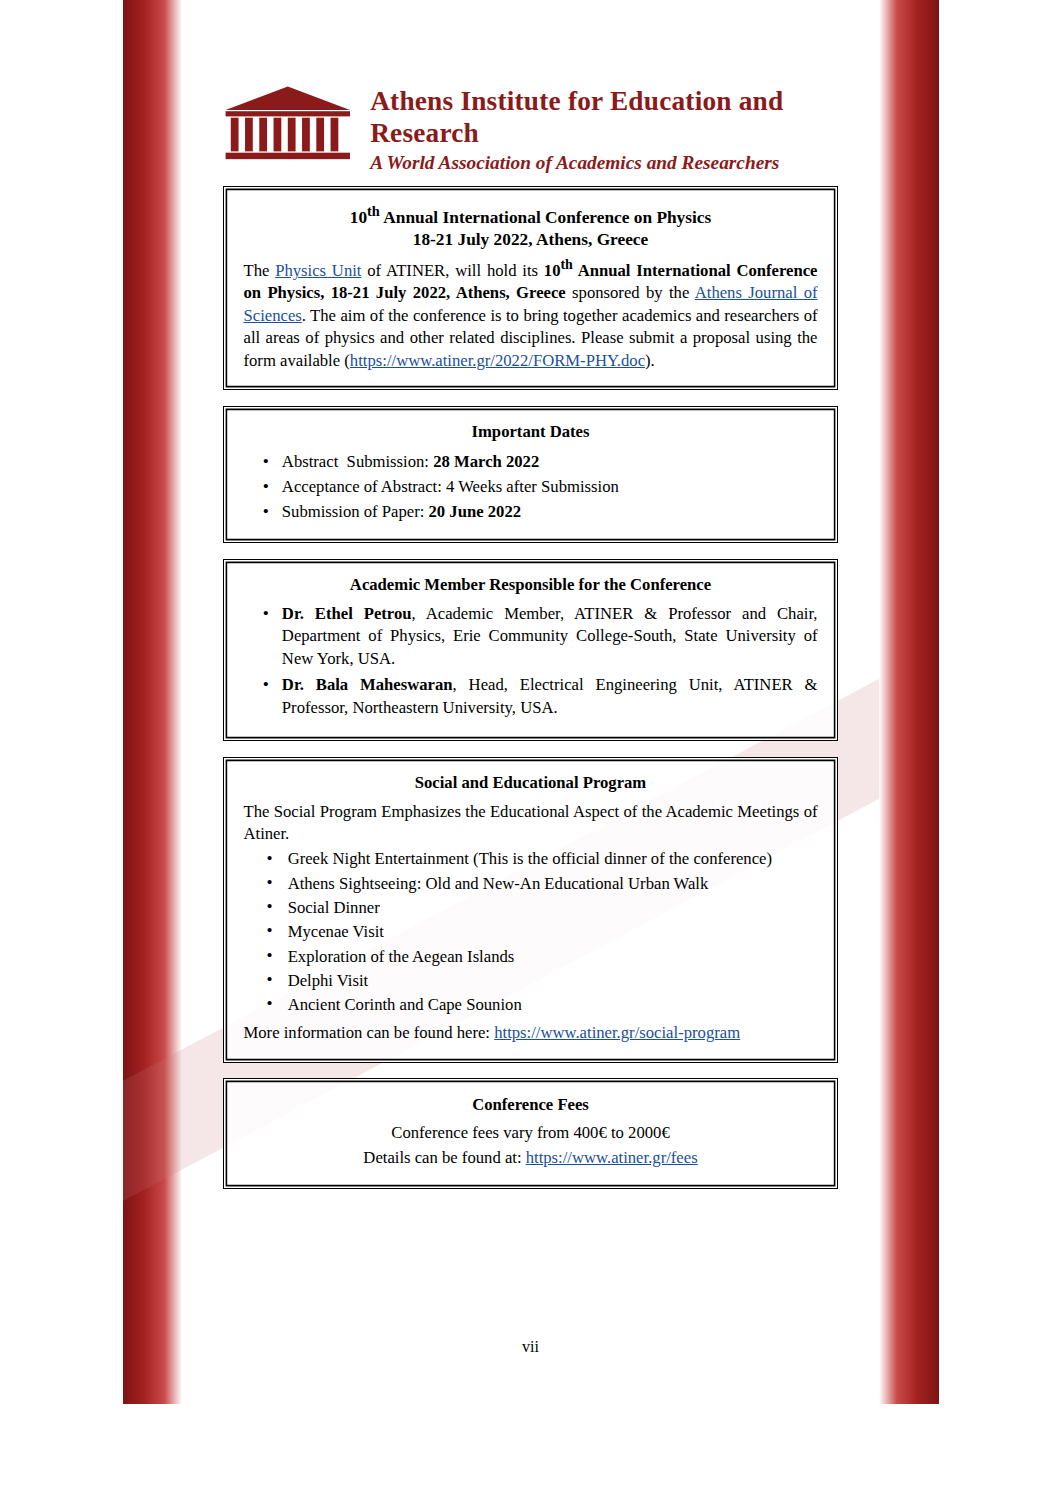Athens Institute for Education and Research
A World Association of Academics and Researchers
10th Annual International Conference on Physics 18-21 July 2022, Athens, Greece
The Physics Unit of ATINER, will hold its 10th Annual International Conference on Physics, 18-21 July 2022, Athens, Greece sponsored by the Athens Journal of Sciences. The aim of the conference is to bring together academics and researchers of all areas of physics and other related disciplines. Please submit a proposal using the form available (https://www.atiner.gr/2022/FORM-PHY.doc).
Important Dates
Abstract Submission: 28 March 2022
Acceptance of Abstract: 4 Weeks after Submission
Submission of Paper: 20 June 2022
Academic Member Responsible for the Conference
Dr. Ethel Petrou, Academic Member, ATINER & Professor and Chair, Department of Physics, Erie Community College-South, State University of New York, USA.
Dr. Bala Maheswaran, Head, Electrical Engineering Unit, ATINER & Professor, Northeastern University, USA.
Social and Educational Program
The Social Program Emphasizes the Educational Aspect of the Academic Meetings of Atiner.
Greek Night Entertainment (This is the official dinner of the conference)
Athens Sightseeing: Old and New-An Educational Urban Walk
Social Dinner
Mycenae Visit
Exploration of the Aegean Islands
Delphi Visit
Ancient Corinth and Cape Sounion
More information can be found here: https://www.atiner.gr/social-program
Conference Fees
Conference fees vary from 400€ to 2000€
Details can be found at: https://www.atiner.gr/fees
vii